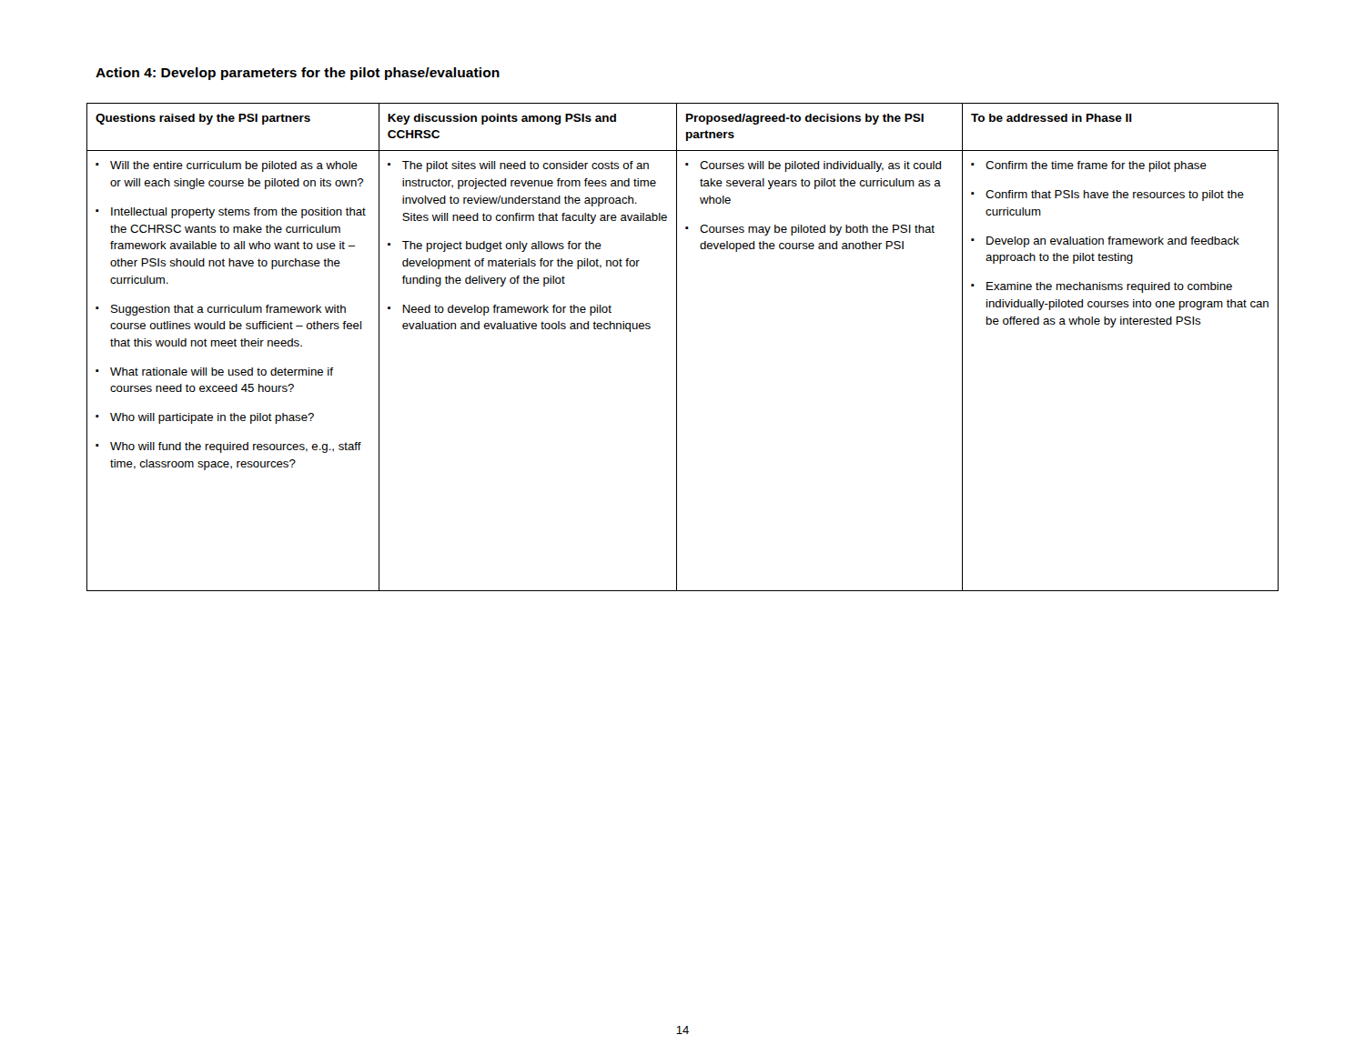Action 4: Develop parameters for the pilot phase/evaluation
| Questions raised by the PSI partners | Key discussion points among PSIs and CCHRSC | Proposed/agreed-to decisions by the PSI partners | To be addressed in Phase II |
| --- | --- | --- | --- |
| Will the entire curriculum be piloted as a whole or will each single course be piloted on its own? Intellectual property stems from the position that the CCHRSC wants to make the curriculum framework available to all who want to use it – other PSIs should not have to purchase the curriculum. Suggestion that a curriculum framework with course outlines would be sufficient – others feel that this would not meet their needs. What rationale will be used to determine if courses need to exceed 45 hours? Who will participate in the pilot phase? Who will fund the required resources, e.g., staff time, classroom space, resources? | The pilot sites will need to consider costs of an instructor, projected revenue from fees and time involved to review/understand the approach. Sites will need to confirm that faculty are available The project budget only allows for the development of materials for the pilot, not for funding the delivery of the pilot Need to develop framework for the pilot evaluation and evaluative tools and techniques | Courses will be piloted individually, as it could take several years to pilot the curriculum as a whole Courses may be piloted by both the PSI that developed the course and another PSI | Confirm the time frame for the pilot phase Confirm that PSIs have the resources to pilot the curriculum Develop an evaluation framework and feedback approach to the pilot testing Examine the mechanisms required to combine individually-piloted courses into one program that can be offered as a whole by interested PSIs |
14